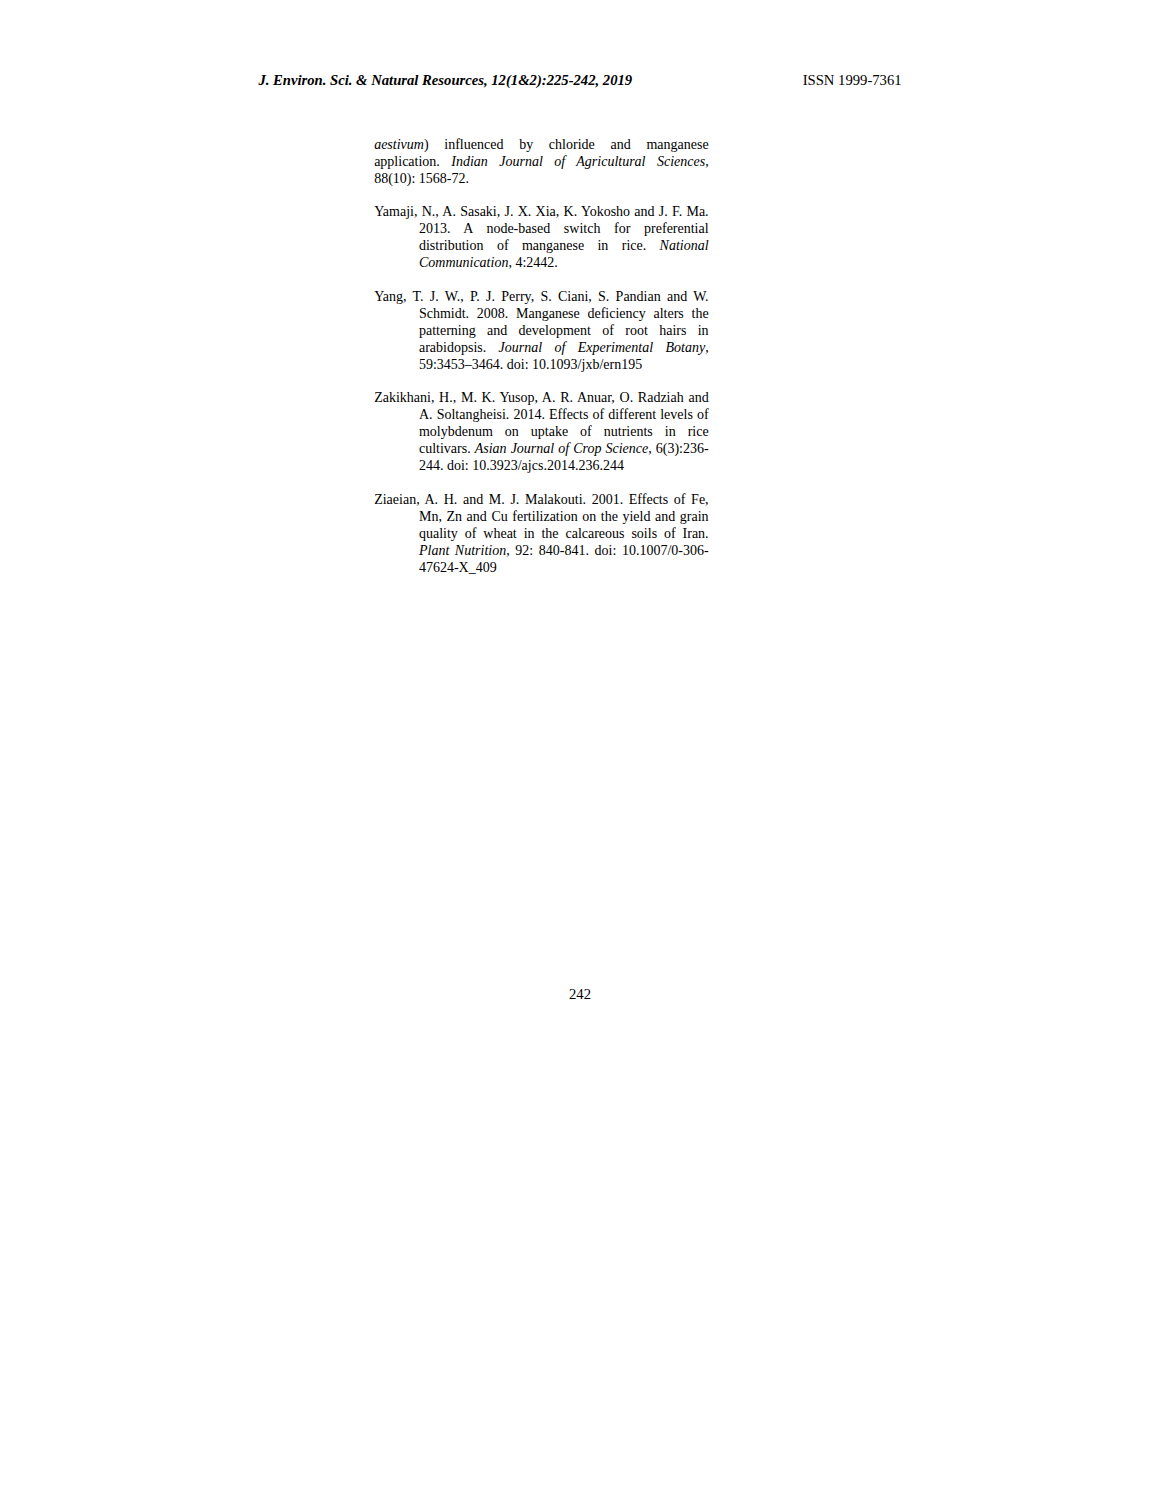J. Environ. Sci. & Natural Resources, 12(1&2):225-242, 2019 ISSN 1999-7361
aestivum) influenced by chloride and manganese application. Indian Journal of Agricultural Sciences, 88(10): 1568-72.
Yamaji, N., A. Sasaki, J. X. Xia, K. Yokosho and J. F. Ma. 2013. A node-based switch for preferential distribution of manganese in rice. National Communication, 4:2442.
Yang, T. J. W., P. J. Perry, S. Ciani, S. Pandian and W. Schmidt. 2008. Manganese deficiency alters the patterning and development of root hairs in arabidopsis. Journal of Experimental Botany, 59:3453–3464. doi: 10.1093/jxb/ern195
Zakikhani, H., M. K. Yusop, A. R. Anuar, O. Radziah and A. Soltangheisi. 2014. Effects of different levels of molybdenum on uptake of nutrients in rice cultivars. Asian Journal of Crop Science, 6(3):236-244. doi: 10.3923/ajcs.2014.236.244
Ziaeian, A. H. and M. J. Malakouti. 2001. Effects of Fe, Mn, Zn and Cu fertilization on the yield and grain quality of wheat in the calcareous soils of Iran. Plant Nutrition, 92: 840-841. doi: 10.1007/0-306-47624-X_409
242